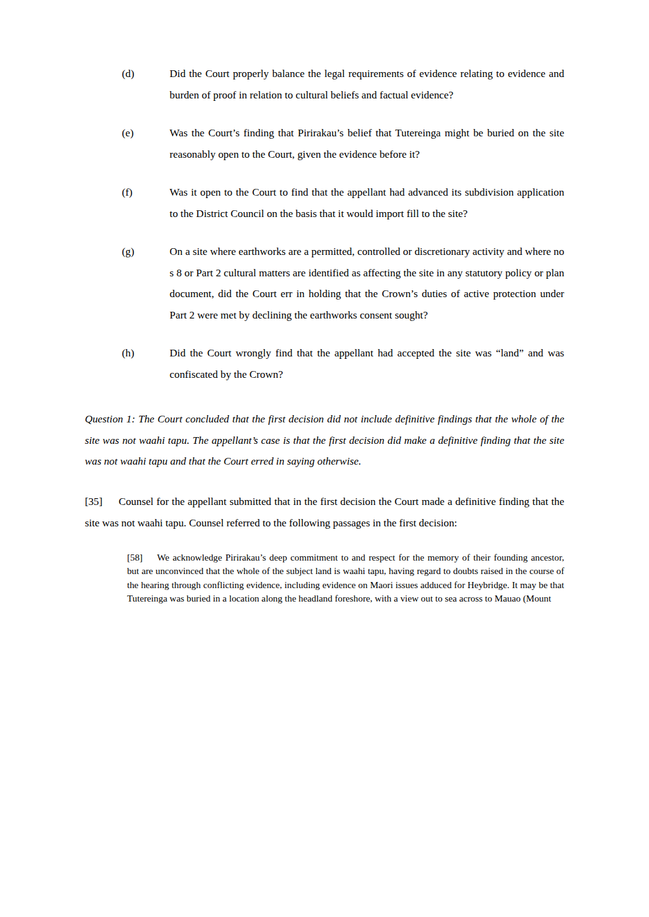(d) Did the Court properly balance the legal requirements of evidence relating to evidence and burden of proof in relation to cultural beliefs and factual evidence?
(e) Was the Court’s finding that Pirirakau’s belief that Tutereinga might be buried on the site reasonably open to the Court, given the evidence before it?
(f) Was it open to the Court to find that the appellant had advanced its subdivision application to the District Council on the basis that it would import fill to the site?
(g) On a site where earthworks are a permitted, controlled or discretionary activity and where no s 8 or Part 2 cultural matters are identified as affecting the site in any statutory policy or plan document, did the Court err in holding that the Crown’s duties of active protection under Part 2 were met by declining the earthworks consent sought?
(h) Did the Court wrongly find that the appellant had accepted the site was “land” and was confiscated by the Crown?
Question 1: The Court concluded that the first decision did not include definitive findings that the whole of the site was not waahi tapu. The appellant’s case is that the first decision did make a definitive finding that the site was not waahi tapu and that the Court erred in saying otherwise.
[35] Counsel for the appellant submitted that in the first decision the Court made a definitive finding that the site was not waahi tapu. Counsel referred to the following passages in the first decision:
[58] We acknowledge Pirirakau’s deep commitment to and respect for the memory of their founding ancestor, but are unconvinced that the whole of the subject land is waahi tapu, having regard to doubts raised in the course of the hearing through conflicting evidence, including evidence on Maori issues adduced for Heybridge. It may be that Tutereinga was buried in a location along the headland foreshore, with a view out to sea across to Mauao (Mount